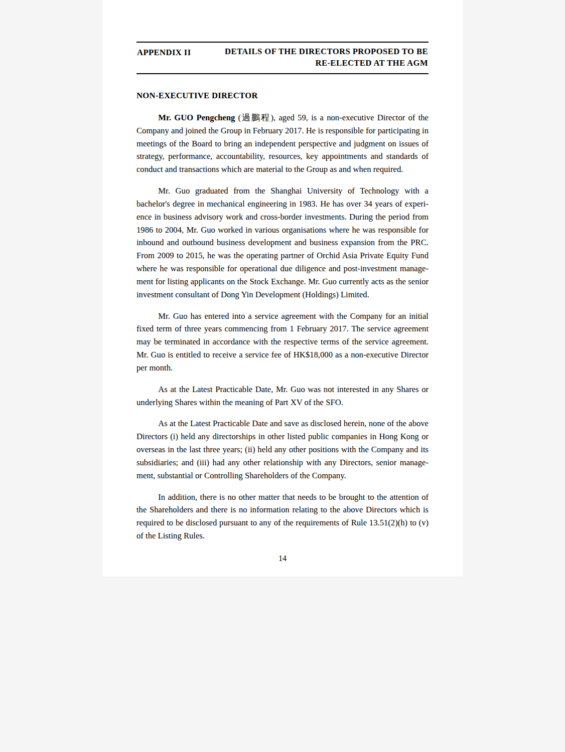| APPENDIX II | DETAILS OF THE DIRECTORS PROPOSED TO BE RE-ELECTED AT THE AGM |
NON-EXECUTIVE DIRECTOR
Mr. GUO Pengcheng (過鵬程), aged 59, is a non-executive Director of the Company and joined the Group in February 2017. He is responsible for participating in meetings of the Board to bring an independent perspective and judgment on issues of strategy, performance, accountability, resources, key appointments and standards of conduct and transactions which are material to the Group as and when required.
Mr. Guo graduated from the Shanghai University of Technology with a bachelor's degree in mechanical engineering in 1983. He has over 34 years of experience in business advisory work and cross-border investments. During the period from 1986 to 2004, Mr. Guo worked in various organisations where he was responsible for inbound and outbound business development and business expansion from the PRC. From 2009 to 2015, he was the operating partner of Orchid Asia Private Equity Fund where he was responsible for operational due diligence and post-investment management for listing applicants on the Stock Exchange. Mr. Guo currently acts as the senior investment consultant of Dong Yin Development (Holdings) Limited.
Mr. Guo has entered into a service agreement with the Company for an initial fixed term of three years commencing from 1 February 2017. The service agreement may be terminated in accordance with the respective terms of the service agreement. Mr. Guo is entitled to receive a service fee of HK$18,000 as a non-executive Director per month.
As at the Latest Practicable Date, Mr. Guo was not interested in any Shares or underlying Shares within the meaning of Part XV of the SFO.
As at the Latest Practicable Date and save as disclosed herein, none of the above Directors (i) held any directorships in other listed public companies in Hong Kong or overseas in the last three years; (ii) held any other positions with the Company and its subsidiaries; and (iii) had any other relationship with any Directors, senior management, substantial or Controlling Shareholders of the Company.
In addition, there is no other matter that needs to be brought to the attention of the Shareholders and there is no information relating to the above Directors which is required to be disclosed pursuant to any of the requirements of Rule 13.51(2)(h) to (v) of the Listing Rules.
14